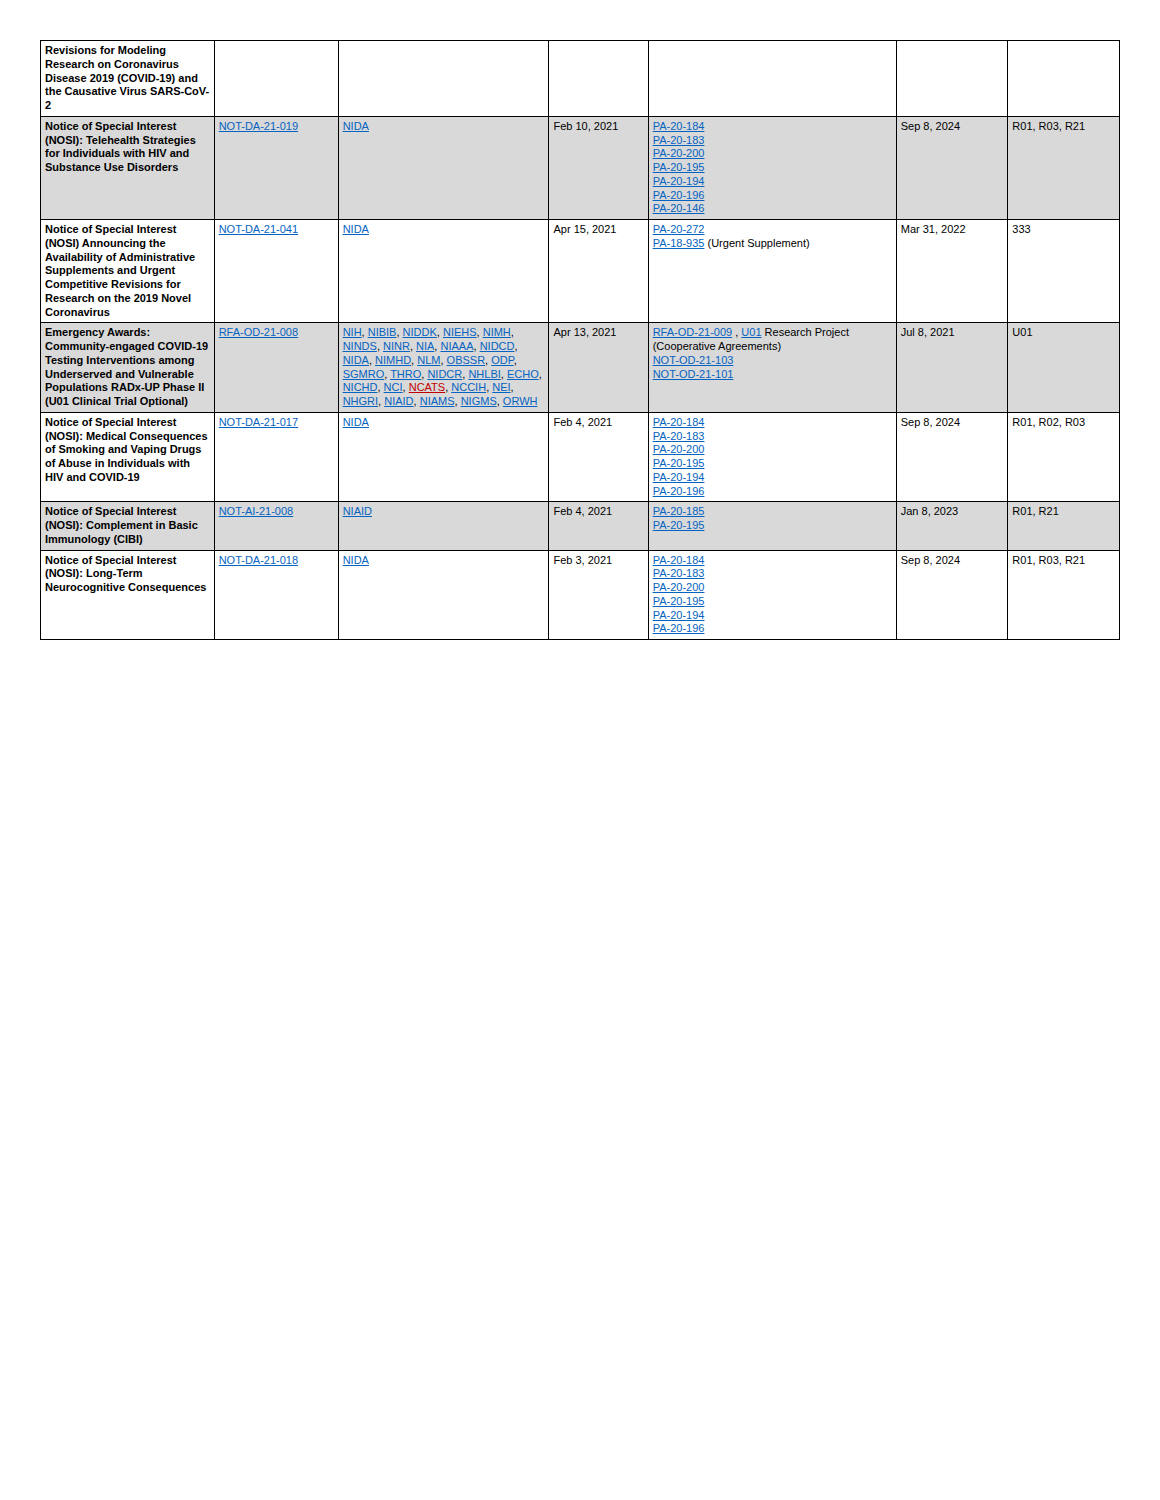| Revisions for Modeling Research on Coronavirus Disease 2019 (COVID-19) and the Causative Virus SARS-CoV-2 | | | | | | |
| Notice of Special Interest (NOSI): Telehealth Strategies for Individuals with HIV and Substance Use Disorders | NOT-DA-21-019 | NIDA | Feb 10, 2021 | PA-20-184 PA-20-183 PA-20-200 PA-20-195 PA-20-194 PA-20-196 PA-20-146 | Sep 8, 2024 | R01, R03, R21 |
| Notice of Special Interest (NOSI) Announcing the Availability of Administrative Supplements and Urgent Competitive Revisions for Research on the 2019 Novel Coronavirus | NOT-DA-21-041 | NIDA | Apr 15, 2021 | PA-20-272 PA-18-935 (Urgent Supplement) | Mar 31, 2022 | 333 |
| Emergency Awards: Community-engaged COVID-19 Testing Interventions among Underserved and Vulnerable Populations RADx-UP Phase II (U01 Clinical Trial Optional) | RFA-OD-21-008 | NIH , NIBIB , NIDDK , NIEHS , NIMH , NINDS , NINR , NIA , NIAAA , NIDCD , NIDA , NIMHD , NLM , OBSSR , ODP , SGMRO , THRO , NIDCR , NHLBI , ECHO , NICHD , NCI , NCATS , NCCIH , NEI , NHGRI , NIAID , NIAMS , NIGMS , ORWH | Apr 13, 2021 | RFA-OD-21-009 , U01 Research Project (Cooperative Agreements) NOT-OD-21-103 NOT-OD-21-101 | Jul 8, 2021 | U01 |
| Notice of Special Interest (NOSI): Medical Consequences of Smoking and Vaping Drugs of Abuse in Individuals with HIV and COVID-19 | NOT-DA-21-017 | NIDA | Feb 4, 2021 | PA-20-184 PA-20-183 PA-20-200 PA-20-195 PA-20-194 PA-20-196 | Sep 8, 2024 | R01, R02, R03 |
| Notice of Special Interest (NOSI): Complement in Basic Immunology (CIBI) | NOT-AI-21-008 | NIAID | Feb 4, 2021 | PA-20-185 PA-20-195 | Jan 8, 2023 | R01, R21 |
| Notice of Special Interest (NOSI): Long-Term Neurocognitive Consequences | NOT-DA-21-018 | NIDA | Feb 3, 2021 | PA-20-184 PA-20-183 PA-20-200 PA-20-195 PA-20-194 PA-20-196 | Sep 8, 2024 | R01, R03, R21 |